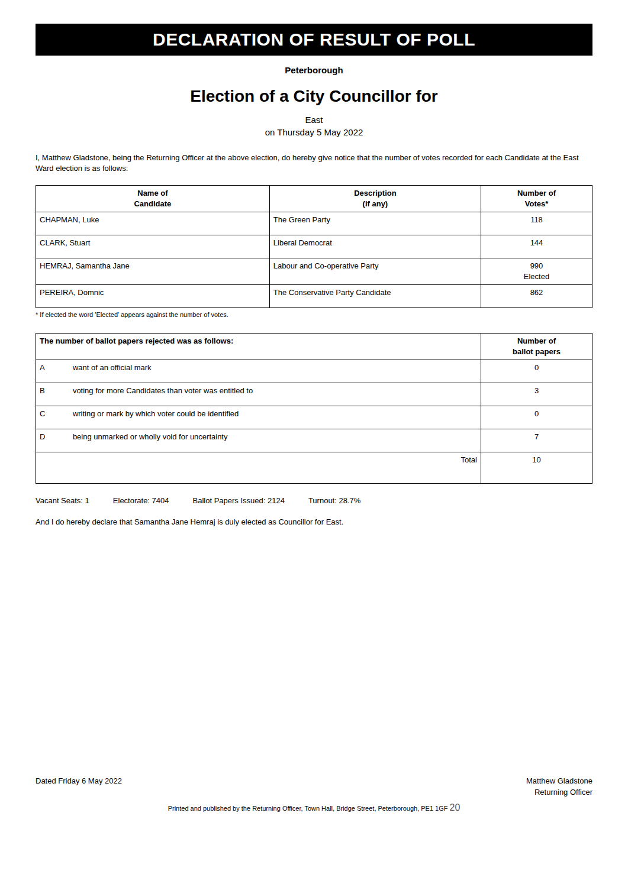DECLARATION OF RESULT OF POLL
Peterborough
Election of a City Councillor for
East
on Thursday 5 May 2022
I, Matthew Gladstone, being the Returning Officer at the above election, do hereby give notice that the number of votes recorded for each Candidate at the East Ward election is as follows:
| Name of Candidate | Description (if any) | Number of Votes* |
| --- | --- | --- |
| CHAPMAN, Luke | The Green Party | 118 |
| CLARK, Stuart | Liberal Democrat | 144 |
| HEMRAJ, Samantha Jane | Labour and Co-operative Party | 990 Elected |
| PEREIRA, Domnic | The Conservative Party Candidate | 862 |
* If elected the word 'Elected' appears against the number of votes.
| The number of ballot papers rejected was as follows: | Number of ballot papers |
| --- | --- |
| A | want of an official mark | 0 |
| B | voting for more Candidates than voter was entitled to | 3 |
| C | writing or mark by which voter could be identified | 0 |
| D | being unmarked or wholly void for uncertainty | 7 |
| Total | 10 |
Vacant Seats: 1 Electorate: 7404 Ballot Papers Issued: 2124 Turnout: 28.7%
And I do hereby declare that Samantha Jane Hemraj is duly elected as Councillor for East.
Dated Friday 6 May 2022
Matthew Gladstone
Returning Officer
Printed and published by the Returning Officer, Town Hall, Bridge Street, Peterborough, PE1 1GF 20